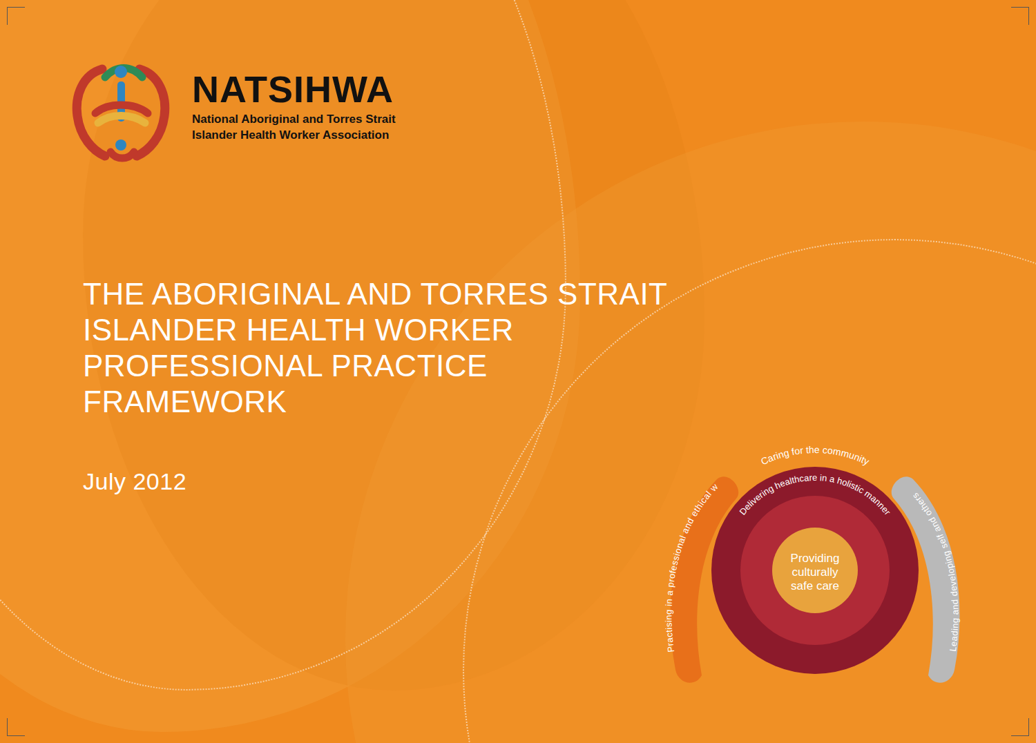NATSIHWA
National Aboriginal and Torres Strait
Islander Health Worker Association
The Aboriginal and Torres Strait Islander Health Worker Professional Practice Framework
July 2012
Practising in a professional and ethical way Leading and developing self and others Caring for the community Delivering healthcare in a holistic manner Providing culturally safe care